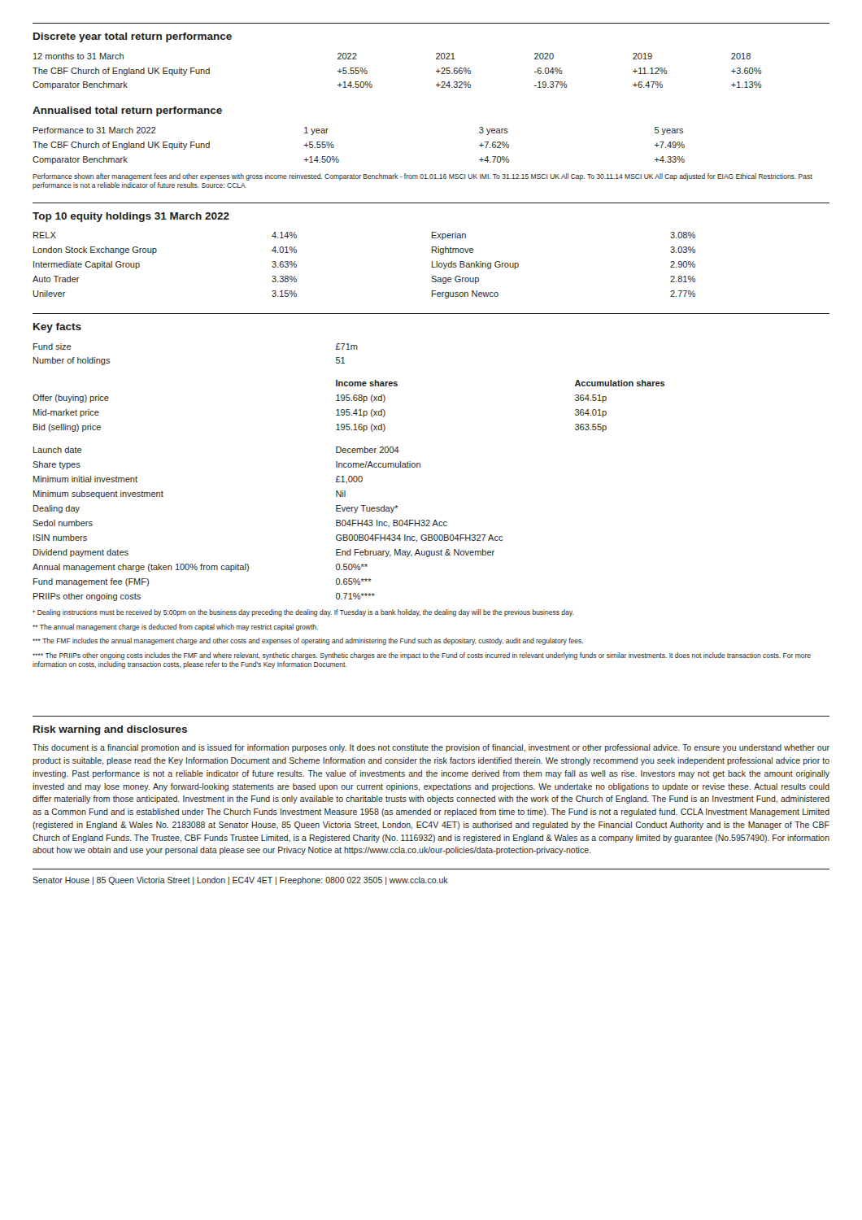Discrete year total return performance
| 12 months to 31 March | 2022 | 2021 | 2020 | 2019 | 2018 |
| The CBF Church of England UK Equity Fund | +5.55% | +25.66% | -6.04% | +11.12% | +3.60% |
| Comparator Benchmark | +14.50% | +24.32% | -19.37% | +6.47% | +1.13% |
Annualised total return performance
| Performance to 31 March 2022 | 1 year | 3 years | 5 years |
| The CBF Church of England UK Equity Fund | +5.55% | +7.62% | +7.49% |
| Comparator Benchmark | +14.50% | +4.70% | +4.33% |
Performance shown after management fees and other expenses with gross income reinvested. Comparator Benchmark - from 01.01.16 MSCI UK IMI. To 31.12.15 MSCI UK All Cap. To 30.11.14 MSCI UK All Cap adjusted for EIAG Ethical Restrictions. Past performance is not a reliable indicator of future results. Source: CCLA
Top 10 equity holdings 31 March 2022
| RELX | 4.14% | | Experian | 3.08% |
| London Stock Exchange Group | 4.01% | | Rightmove | 3.03% |
| Intermediate Capital Group | 3.63% | | Lloyds Banking Group | 2.90% |
| Auto Trader | 3.38% | | Sage Group | 2.81% |
| Unilever | 3.15% | | Ferguson Newco | 2.77% |
Key facts
| Fund size | £71m | |
| Number of holdings | 51 | |
| | Income shares | Accumulation shares |
| Offer (buying) price | 195.68p (xd) | 364.51p |
| Mid-market price | 195.41p (xd) | 364.01p |
| Bid (selling) price | 195.16p (xd) | 363.55p |
| Launch date | December 2004 |
| Share types | Income/Accumulation |
| Minimum initial investment | £1,000 |
| Minimum subsequent investment | Nil |
| Dealing day | Every Tuesday* |
| Sedol numbers | B04FH43 Inc, B04FH32 Acc |
| ISIN numbers | GB00B04FH434 Inc, GB00B04FH327 Acc |
| Dividend payment dates | End February, May, August & November |
| Annual management charge (taken 100% from capital) | 0.50%** |
| Fund management fee (FMF) | 0.65%*** |
| PRIIPs other ongoing costs | 0.71%**** |
* Dealing instructions must be received by 5:00pm on the business day preceding the dealing day. If Tuesday is a bank holiday, the dealing day will be the previous business day.
** The annual management charge is deducted from capital which may restrict capital growth.
*** The FMF includes the annual management charge and other costs and expenses of operating and administering the Fund such as depositary, custody, audit and regulatory fees.
**** The PRIIPs other ongoing costs includes the FMF and where relevant, synthetic charges. Synthetic charges are the impact to the Fund of costs incurred in relevant underlying funds or similar investments. It does not include transaction costs. For more information on costs, including transaction costs, please refer to the Fund's Key Information Document.
Risk warning and disclosures
This document is a financial promotion and is issued for information purposes only. It does not constitute the provision of financial, investment or other professional advice. To ensure you understand whether our product is suitable, please read the Key Information Document and Scheme Information and consider the risk factors identified therein. We strongly recommend you seek independent professional advice prior to investing. Past performance is not a reliable indicator of future results. The value of investments and the income derived from them may fall as well as rise. Investors may not get back the amount originally invested and may lose money. Any forward-looking statements are based upon our current opinions, expectations and projections. We undertake no obligations to update or revise these. Actual results could differ materially from those anticipated. Investment in the Fund is only available to charitable trusts with objects connected with the work of the Church of England. The Fund is an Investment Fund, administered as a Common Fund and is established under The Church Funds Investment Measure 1958 (as amended or replaced from time to time). The Fund is not a regulated fund. CCLA Investment Management Limited (registered in England & Wales No. 2183088 at Senator House, 85 Queen Victoria Street, London, EC4V 4ET) is authorised and regulated by the Financial Conduct Authority and is the Manager of The CBF Church of England Funds. The Trustee, CBF Funds Trustee Limited, is a Registered Charity (No. 1116932) and is registered in England & Wales as a company limited by guarantee (No.5957490). For information about how we obtain and use your personal data please see our Privacy Notice at https://www.ccla.co.uk/our-policies/data-protection-privacy-notice.
Senator House | 85 Queen Victoria Street | London | EC4V 4ET | Freephone: 0800 022 3505 | www.ccla.co.uk